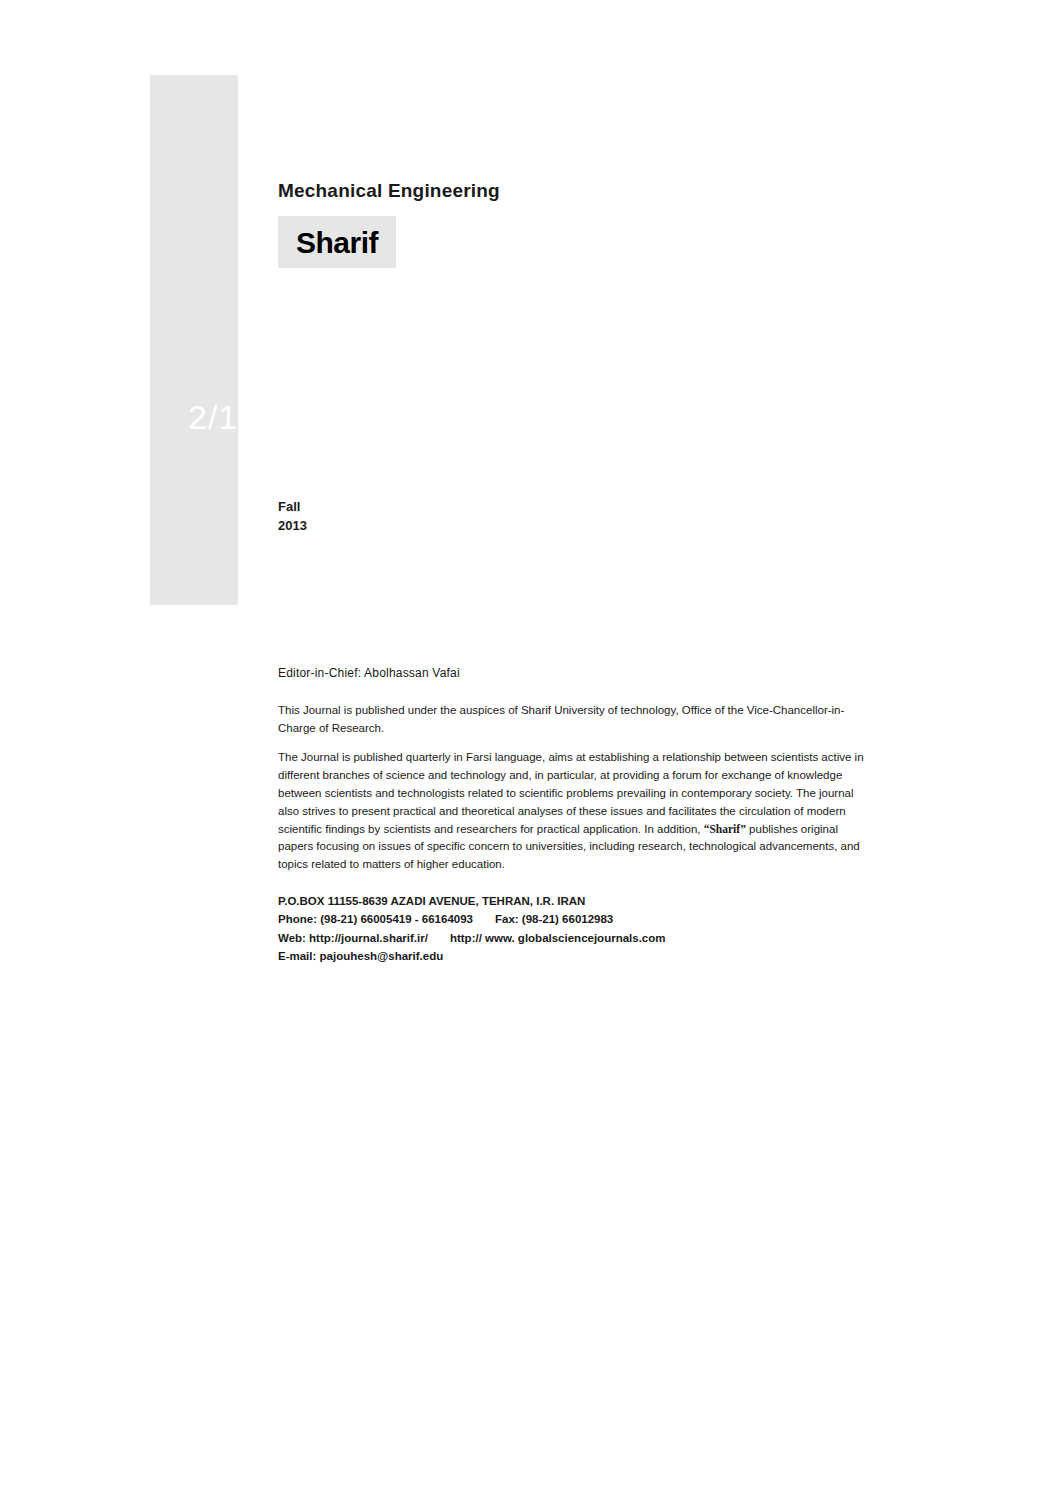2/1
Mechanical Engineering
Sharif
Fall
2013
Editor-in-Chief: Abolhassan Vafai
This Journal is published under the auspices of Sharif University of technology, Office of the Vice-Chancellor-in-Charge of Research.
The Journal is published quarterly in Farsi language, aims at establishing a relationship between scientists active in different branches of science and technology and, in particular, at providing a forum for exchange of knowledge between scientists and technologists related to scientific problems prevailing in contemporary society. The journal also strives to present practical and theoretical analyses of these issues and facilitates the circulation of modern scientific findings by scientists and researchers for practical application. In addition, “Sharif” publishes original papers focusing on issues of specific concern to universities, including research, technological advancements, and topics related to matters of higher education.
P.O.BOX 11155-8639 AZADI AVENUE, TEHRAN, I.R. IRAN
Phone: (98-21) 66005419 - 66164093 Fax: (98-21) 66012983
Web: http://journal.sharif.ir/ http:// www. globalsciencejournals.com
E-mail: pajouhesh@sharif.edu